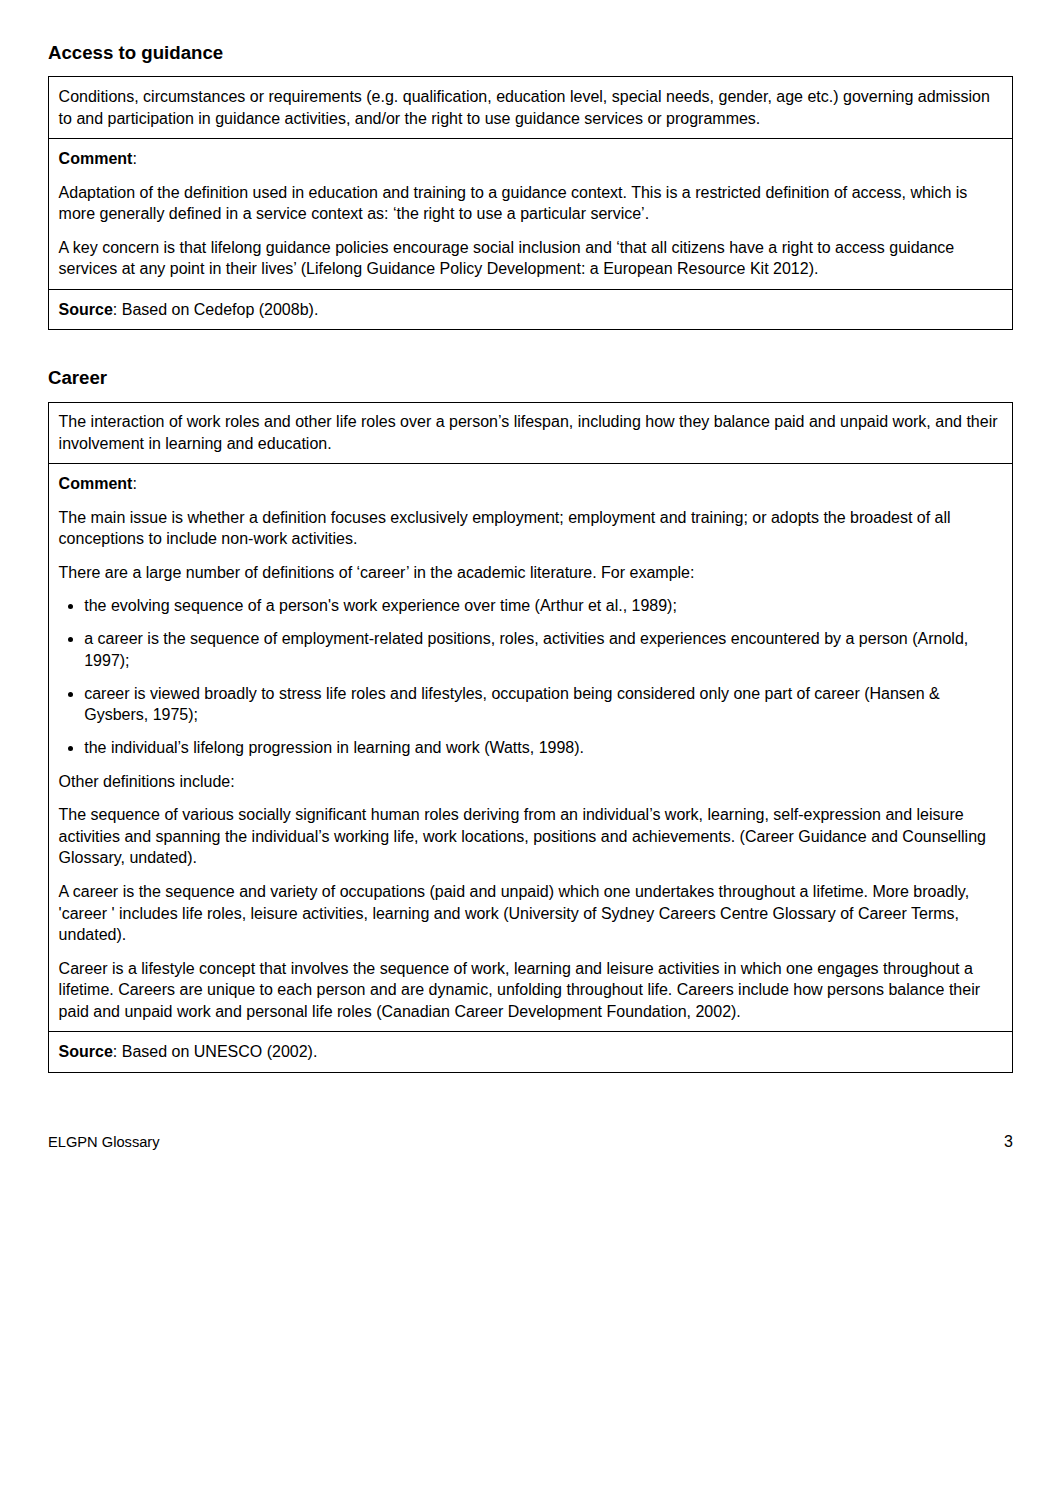Access to guidance
| Conditions, circumstances or requirements (e.g. qualification, education level, special needs, gender, age etc.) governing admission to and participation in guidance activities, and/or the right to use guidance services or programmes. |
| Comment : Adaptation of the definition used in education and training to a guidance context. This is a restricted definition of access, which is more generally defined in a service context as: ‘the right to use a particular service’. A key concern is that lifelong guidance policies encourage social inclusion and ‘that all citizens have a right to access guidance services at any point in their lives’ (Lifelong Guidance Policy Development: a European Resource Kit 2012). |
| Source : Based on Cedefop (2008b). |
Career
| The interaction of work roles and other life roles over a person’s lifespan, including how they balance paid and unpaid work, and their involvement in learning and education. |
| Comment : The main issue is whether a definition focuses exclusively employment; employment and training; or adopts the broadest of all conceptions to include non-work activities. There are a large number of definitions of ‘career’ in the academic literature. For example: the evolving sequence of a person's work experience over time (Arthur et al., 1989); a career is the sequence of employment-related positions, roles, activities and experiences encountered by a person (Arnold, 1997); career is viewed broadly to stress life roles and lifestyles, occupation being considered only one part of career (Hansen & Gysbers, 1975); the individual’s lifelong progression in learning and work (Watts, 1998). Other definitions include: The sequence of various socially significant human roles deriving from an individual’s work, learning, self-expression and leisure activities and spanning the individual’s working life, work locations, positions and achievements. (Career Guidance and Counselling Glossary, undated). A career is the sequence and variety of occupations (paid and unpaid) which one undertakes throughout a lifetime. More broadly, 'career ' includes life roles, leisure activities, learning and work (University of Sydney Careers Centre Glossary of Career Terms, undated). Career is a lifestyle concept that involves the sequence of work, learning and leisure activities in which one engages throughout a lifetime. Careers are unique to each person and are dynamic, unfolding throughout life. Careers include how persons balance their paid and unpaid work and personal life roles (Canadian Career Development Foundation, 2002). |
| Source : Based on UNESCO (2002). |
ELGPN Glossary 3